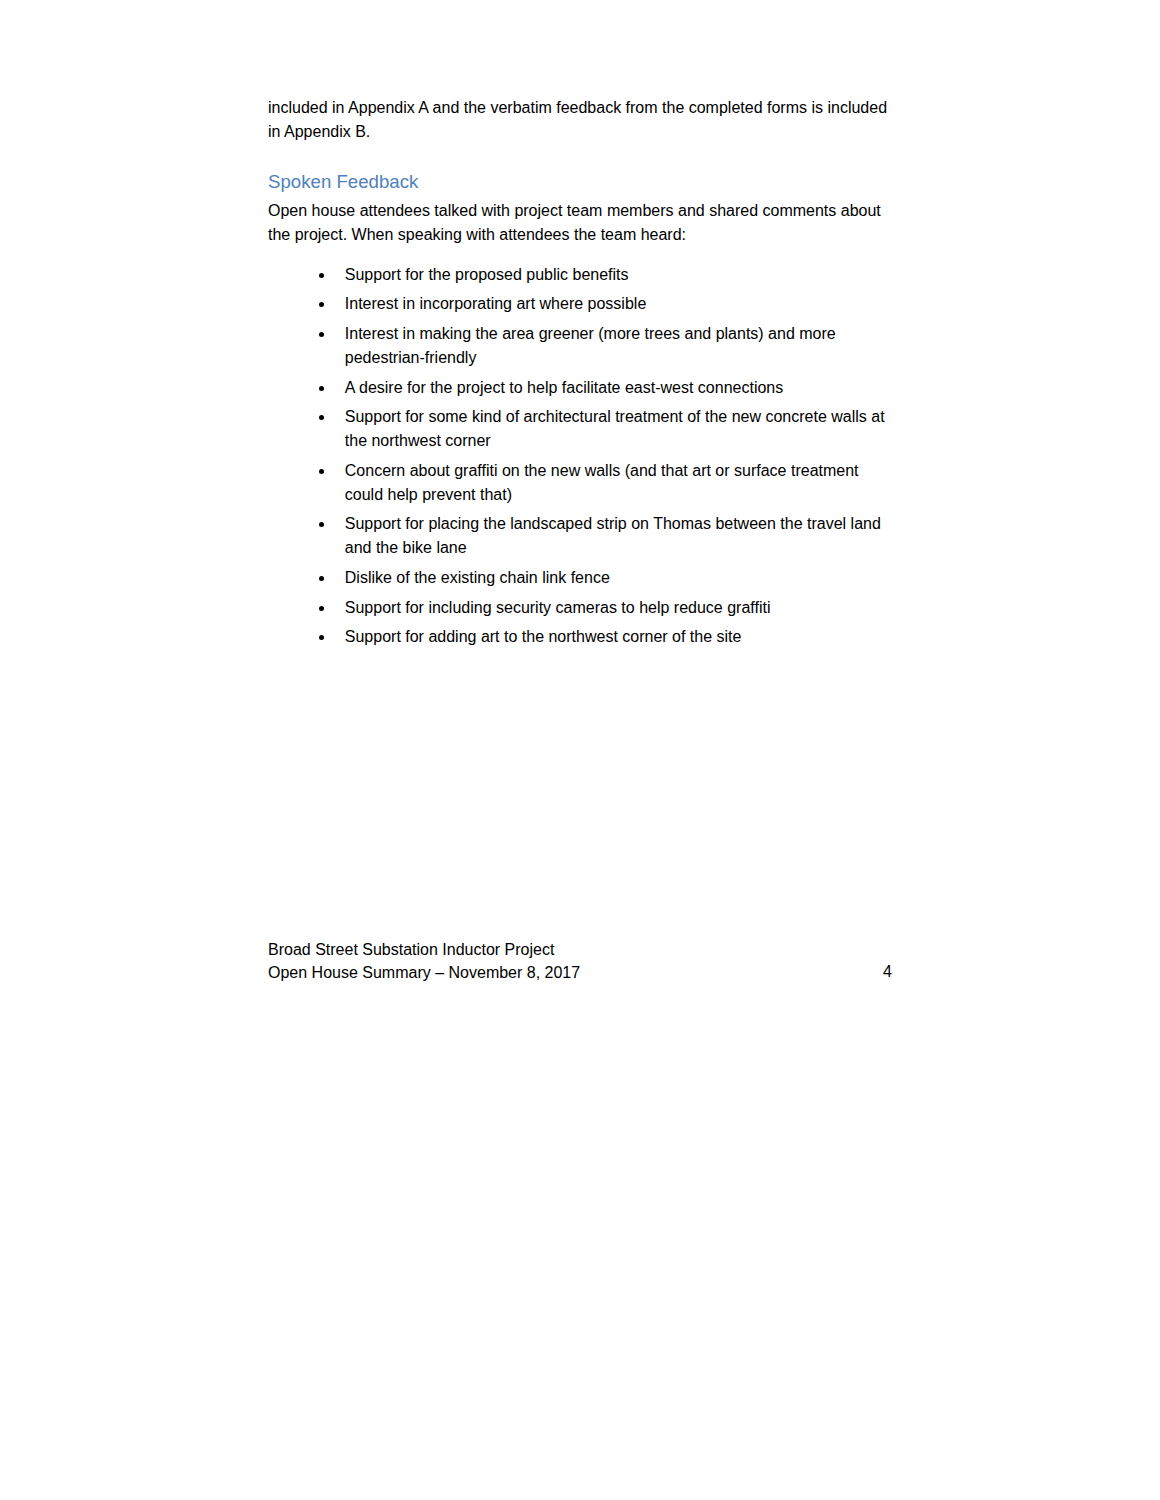included in Appendix A and the verbatim feedback from the completed forms is included in Appendix B.
Spoken Feedback
Open house attendees talked with project team members and shared comments about the project. When speaking with attendees the team heard:
Support for the proposed public benefits
Interest in incorporating art where possible
Interest in making the area greener (more trees and plants) and more pedestrian-friendly
A desire for the project to help facilitate east-west connections
Support for some kind of architectural treatment of the new concrete walls at the northwest corner
Concern about graffiti on the new walls (and that art or surface treatment could help prevent that)
Support for placing the landscaped strip on Thomas between the travel land and the bike lane
Dislike of the existing chain link fence
Support for including security cameras to help reduce graffiti
Support for adding art to the northwest corner of the site
Broad Street Substation Inductor Project
Open House Summary – November 8, 2017
4